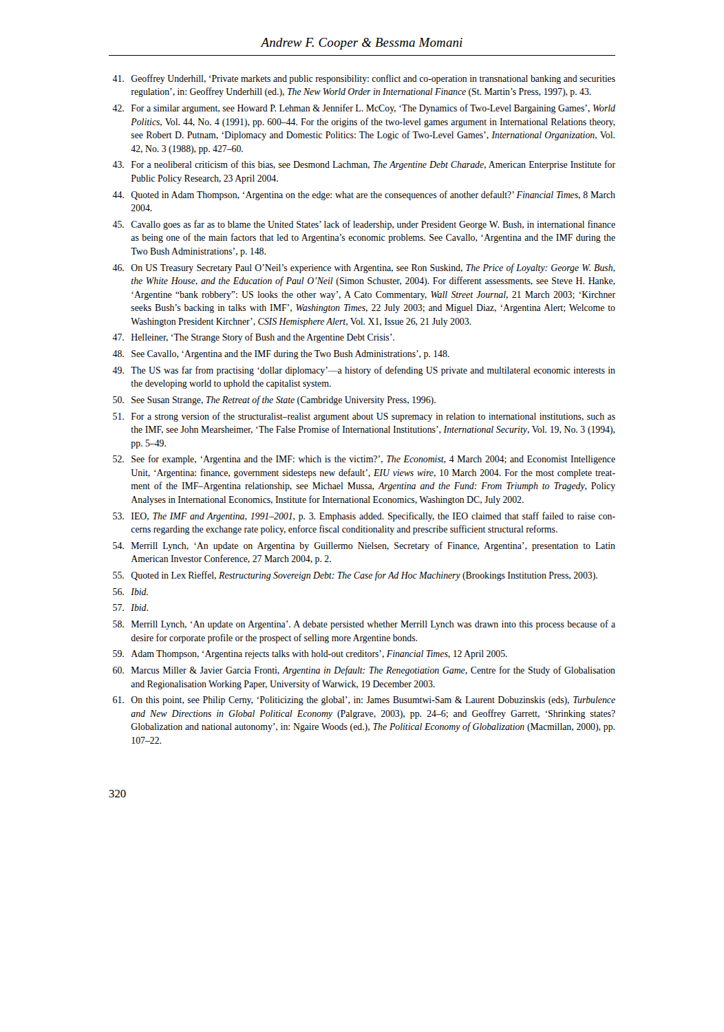Andrew F. Cooper & Bessma Momani
41. Geoffrey Underhill, ‘Private markets and public responsibility: conflict and co-operation in transnational banking and securities regulation’, in: Geoffrey Underhill (ed.), The New World Order in International Finance (St. Martin’s Press, 1997), p. 43.
42. For a similar argument, see Howard P. Lehman & Jennifer L. McCoy, ‘The Dynamics of Two-Level Bargaining Games’, World Politics, Vol. 44, No. 4 (1991), pp. 600–44. For the origins of the two-level games argument in International Relations theory, see Robert D. Putnam, ‘Diplomacy and Domestic Politics: The Logic of Two-Level Games’, International Organization, Vol. 42, No. 3 (1988), pp. 427–60.
43. For a neoliberal criticism of this bias, see Desmond Lachman, The Argentine Debt Charade, American Enterprise Institute for Public Policy Research, 23 April 2004.
44. Quoted in Adam Thompson, ‘Argentina on the edge: what are the consequences of another default?’ Financial Times, 8 March 2004.
45. Cavallo goes as far as to blame the United States’ lack of leadership, under President George W. Bush, in international finance as being one of the main factors that led to Argentina’s economic problems. See Cavallo, ‘Argentina and the IMF during the Two Bush Administrations’, p. 148.
46. On US Treasury Secretary Paul O’Neil’s experience with Argentina, see Ron Suskind, The Price of Loyalty: George W. Bush, the White House, and the Education of Paul O’Neil (Simon Schuster, 2004). For different assessments, see Steve H. Hanke, ‘Argentine “bank robbery”: US looks the other way’, A Cato Commentary, Wall Street Journal, 21 March 2003; ‘Kirchner seeks Bush’s backing in talks with IMF’, Washington Times, 22 July 2003; and Miguel Diaz, ‘Argentina Alert; Welcome to Washington President Kirchner’, CSIS Hemisphere Alert, Vol. X1, Issue 26, 21 July 2003.
47. Helleiner, ‘The Strange Story of Bush and the Argentine Debt Crisis’.
48. See Cavallo, ‘Argentina and the IMF during the Two Bush Administrations’, p. 148.
49. The US was far from practising ‘dollar diplomacy’—a history of defending US private and multilateral economic interests in the developing world to uphold the capitalist system.
50. See Susan Strange, The Retreat of the State (Cambridge University Press, 1996).
51. For a strong version of the structuralist–realist argument about US supremacy in relation to international institutions, such as the IMF, see John Mearsheimer, ‘The False Promise of International Institutions’, International Security, Vol. 19, No. 3 (1994), pp. 5–49.
52. See for example, ‘Argentina and the IMF: which is the victim?’, The Economist, 4 March 2004; and Economist Intelligence Unit, ‘Argentina: finance, government sidesteps new default’, EIU views wire, 10 March 2004. For the most complete treatment of the IMF–Argentina relationship, see Michael Mussa, Argentina and the Fund: From Triumph to Tragedy, Policy Analyses in International Economics, Institute for International Economics, Washington DC, July 2002.
53. IEO, The IMF and Argentina, 1991–2001, p. 3. Emphasis added. Specifically, the IEO claimed that staff failed to raise concerns regarding the exchange rate policy, enforce fiscal conditionality and prescribe sufficient structural reforms.
54. Merrill Lynch, ‘An update on Argentina by Guillermo Nielsen, Secretary of Finance, Argentina’, presentation to Latin American Investor Conference, 27 March 2004, p. 2.
55. Quoted in Lex Rieffel, Restructuring Sovereign Debt: The Case for Ad Hoc Machinery (Brookings Institution Press, 2003).
56. Ibid.
57. Ibid.
58. Merrill Lynch, ‘An update on Argentina’. A debate persisted whether Merrill Lynch was drawn into this process because of a desire for corporate profile or the prospect of selling more Argentine bonds.
59. Adam Thompson, ‘Argentina rejects talks with hold-out creditors’, Financial Times, 12 April 2005.
60. Marcus Miller & Javier Garcia Fronti, Argentina in Default: The Renegotiation Game, Centre for the Study of Globalisation and Regionalisation Working Paper, University of Warwick, 19 December 2003.
61. On this point, see Philip Cerny, ‘Politicizing the global’, in: James Busumtwi-Sam & Laurent Dobuzinskis (eds), Turbulence and New Directions in Global Political Economy (Palgrave, 2003), pp. 24–6; and Geoffrey Garrett, ‘Shrinking states? Globalization and national autonomy’, in: Ngaire Woods (ed.), The Political Economy of Globalization (Macmillan, 2000), pp. 107–22.
320